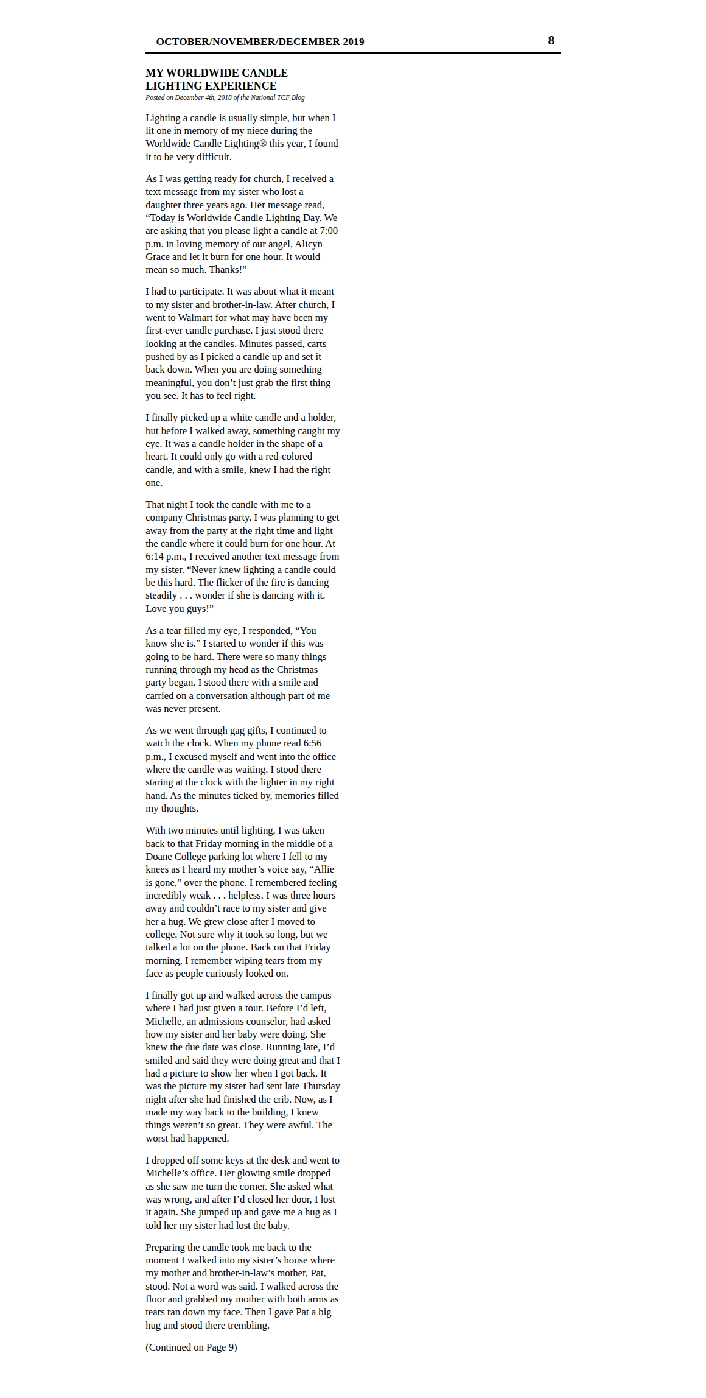OCTOBER/NOVEMBER/DECEMBER 2019
8
My Worldwide Candle Lighting Experience
Posted on December 4th, 2018 of the National TCF Blog
Lighting a candle is usually simple, but when I lit one in memory of my niece during the Worldwide Candle Lighting® this year, I found it to be very difficult.
As I was getting ready for church, I received a text message from my sister who lost a daughter three years ago. Her message read, “Today is Worldwide Candle Lighting Day. We are asking that you please light a candle at 7:00 p.m. in loving memory of our angel, Alicyn Grace and let it burn for one hour. It would mean so much. Thanks!”
I had to participate. It was about what it meant to my sister and brother-in-law. After church, I went to Walmart for what may have been my first-ever candle purchase. I just stood there looking at the candles. Minutes passed, carts pushed by as I picked a candle up and set it back down. When you are doing something meaningful, you don’t just grab the first thing you see. It has to feel right.
I finally picked up a white candle and a holder, but before I walked away, something caught my eye. It was a candle holder in the shape of a heart. It could only go with a red-colored candle, and with a smile, knew I had the right one.
That night I took the candle with me to a company Christmas party. I was planning to get away from the party at the right time and light the candle where it could burn for one hour. At 6:14 p.m., I received another text message from my sister. “Never knew lighting a candle could be this hard. The flicker of the fire is dancing steadily . . . wonder if she is dancing with it. Love you guys!”
As a tear filled my eye, I responded, “You know she is.” I started to wonder if this was going to be hard. There were so many things running through my head as the Christmas party began. I stood there with a smile and carried on a conversation although part of me was never present.
As we went through gag gifts, I continued to watch the clock. When my phone read 6:56 p.m., I excused myself and went into the office where the candle was waiting. I stood there staring at the clock with the lighter in my right hand. As the minutes ticked by, memories filled my thoughts.
With two minutes until lighting, I was taken back to that Friday morning in the middle of a Doane College parking lot where I fell to my knees as I heard my mother’s voice say, “Allie is gone,” over the phone. I remembered feeling incredibly weak . . . helpless. I was three hours away and couldn’t race to my sister and give her a hug. We grew close after I moved to college. Not sure why it took so long, but we talked a lot on the phone. Back on that Friday morning, I remember wiping tears from my face as people curiously looked on.
I finally got up and walked across the campus where I had just given a tour. Before I’d left, Michelle, an admissions counselor, had asked how my sister and her baby were doing. She knew the due date was close. Running late, I’d smiled and said they were doing great and that I had a picture to show her when I got back. It was the picture my sister had sent late Thursday night after she had finished the crib. Now, as I made my way back to the building, I knew things weren’t so great. They were awful. The worst had happened.
I dropped off some keys at the desk and went to Michelle’s office. Her glowing smile dropped as she saw me turn the corner. She asked what was wrong, and after I’d closed her door, I lost it again. She jumped up and gave me a hug as I told her my sister had lost the baby.
Preparing the candle took me back to the moment I walked into my sister’s house where my mother and brother-in-law’s mother, Pat, stood. Not a word was said. I walked across the floor and grabbed my mother with both arms as tears ran down my face. Then I gave Pat a big hug and stood there trembling.
(Continued on Page 9)